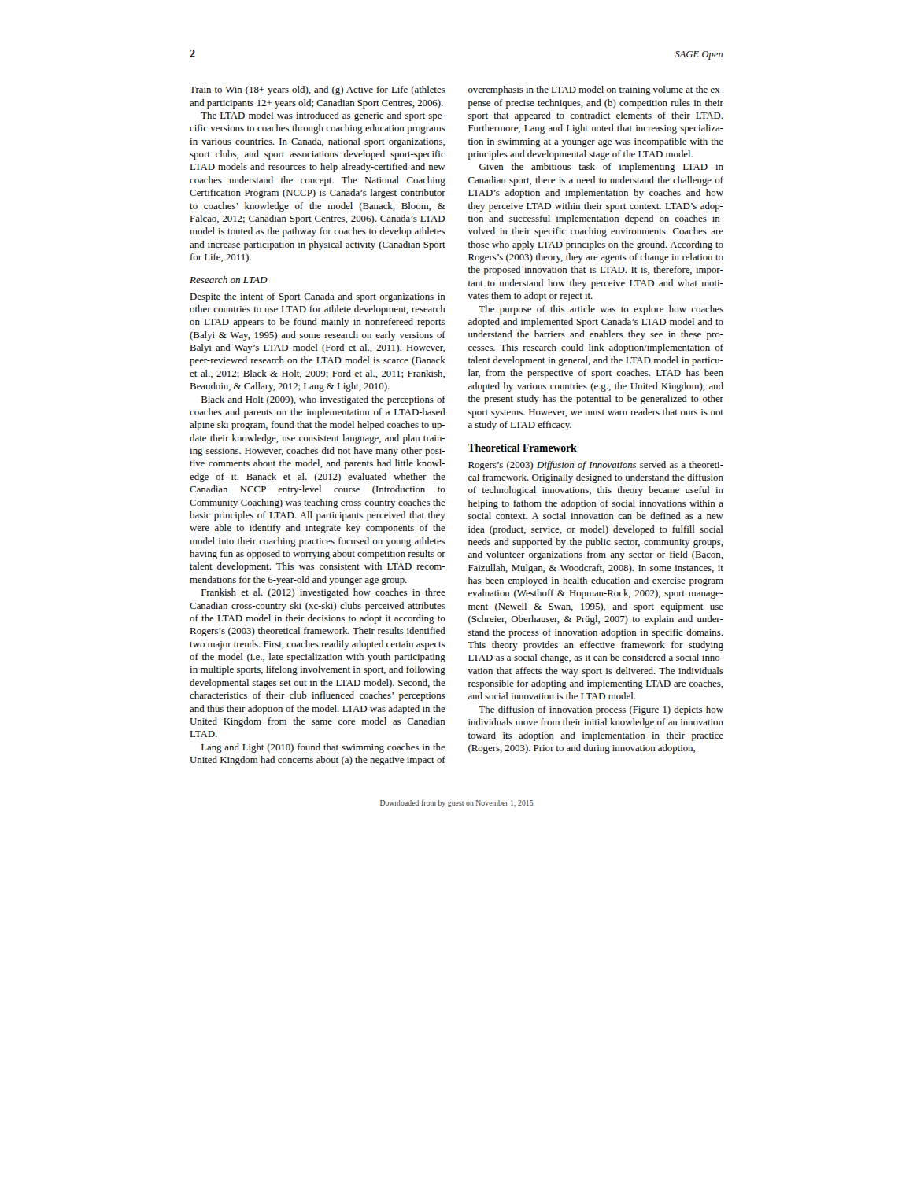2 SAGE Open
Train to Win (18+ years old), and (g) Active for Life (athletes and participants 12+ years old; Canadian Sport Centres, 2006).
The LTAD model was introduced as generic and sport-specific versions to coaches through coaching education programs in various countries. In Canada, national sport organizations, sport clubs, and sport associations developed sport-specific LTAD models and resources to help already-certified and new coaches understand the concept. The National Coaching Certification Program (NCCP) is Canada’s largest contributor to coaches’ knowledge of the model (Banack, Bloom, & Falcao, 2012; Canadian Sport Centres, 2006). Canada’s LTAD model is touted as the pathway for coaches to develop athletes and increase participation in physical activity (Canadian Sport for Life, 2011).
Research on LTAD
Despite the intent of Sport Canada and sport organizations in other countries to use LTAD for athlete development, research on LTAD appears to be found mainly in nonrefereed reports (Balyi & Way, 1995) and some research on early versions of Balyi and Way’s LTAD model (Ford et al., 2011). However, peer-reviewed research on the LTAD model is scarce (Banack et al., 2012; Black & Holt, 2009; Ford et al., 2011; Frankish, Beaudoin, & Callary, 2012; Lang & Light, 2010).
Black and Holt (2009), who investigated the perceptions of coaches and parents on the implementation of a LTAD-based alpine ski program, found that the model helped coaches to update their knowledge, use consistent language, and plan training sessions. However, coaches did not have many other positive comments about the model, and parents had little knowledge of it. Banack et al. (2012) evaluated whether the Canadian NCCP entry-level course (Introduction to Community Coaching) was teaching cross-country coaches the basic principles of LTAD. All participants perceived that they were able to identify and integrate key components of the model into their coaching practices focused on young athletes having fun as opposed to worrying about competition results or talent development. This was consistent with LTAD recommendations for the 6-year-old and younger age group.
Frankish et al. (2012) investigated how coaches in three Canadian cross-country ski (xc-ski) clubs perceived attributes of the LTAD model in their decisions to adopt it according to Rogers’s (2003) theoretical framework. Their results identified two major trends. First, coaches readily adopted certain aspects of the model (i.e., late specialization with youth participating in multiple sports, lifelong involvement in sport, and following developmental stages set out in the LTAD model). Second, the characteristics of their club influenced coaches’ perceptions and thus their adoption of the model. LTAD was adapted in the United Kingdom from the same core model as Canadian LTAD.
Lang and Light (2010) found that swimming coaches in the United Kingdom had concerns about (a) the negative impact of overemphasis in the LTAD model on training volume at the expense of precise techniques, and (b) competition rules in their sport that appeared to contradict elements of their LTAD. Furthermore, Lang and Light noted that increasing specialization in swimming at a younger age was incompatible with the principles and developmental stage of the LTAD model.
Given the ambitious task of implementing LTAD in Canadian sport, there is a need to understand the challenge of LTAD’s adoption and implementation by coaches and how they perceive LTAD within their sport context. LTAD’s adoption and successful implementation depend on coaches involved in their specific coaching environments. Coaches are those who apply LTAD principles on the ground. According to Rogers’s (2003) theory, they are agents of change in relation to the proposed innovation that is LTAD. It is, therefore, important to understand how they perceive LTAD and what motivates them to adopt or reject it.
The purpose of this article was to explore how coaches adopted and implemented Sport Canada’s LTAD model and to understand the barriers and enablers they see in these processes. This research could link adoption/implementation of talent development in general, and the LTAD model in particular, from the perspective of sport coaches. LTAD has been adopted by various countries (e.g., the United Kingdom), and the present study has the potential to be generalized to other sport systems. However, we must warn readers that ours is not a study of LTAD efficacy.
Theoretical Framework
Rogers’s (2003) Diffusion of Innovations served as a theoretical framework. Originally designed to understand the diffusion of technological innovations, this theory became useful in helping to fathom the adoption of social innovations within a social context. A social innovation can be defined as a new idea (product, service, or model) developed to fulfill social needs and supported by the public sector, community groups, and volunteer organizations from any sector or field (Bacon, Faizullah, Mulgan, & Woodcraft, 2008). In some instances, it has been employed in health education and exercise program evaluation (Westhoff & Hopman-Rock, 2002), sport management (Newell & Swan, 1995), and sport equipment use (Schreier, Oberhauser, & Prügl, 2007) to explain and understand the process of innovation adoption in specific domains. This theory provides an effective framework for studying LTAD as a social change, as it can be considered a social innovation that affects the way sport is delivered. The individuals responsible for adopting and implementing LTAD are coaches, and social innovation is the LTAD model.
The diffusion of innovation process (Figure 1) depicts how individuals move from their initial knowledge of an innovation toward its adoption and implementation in their practice (Rogers, 2003). Prior to and during innovation adoption,
Downloaded from by guest on November 1, 2015